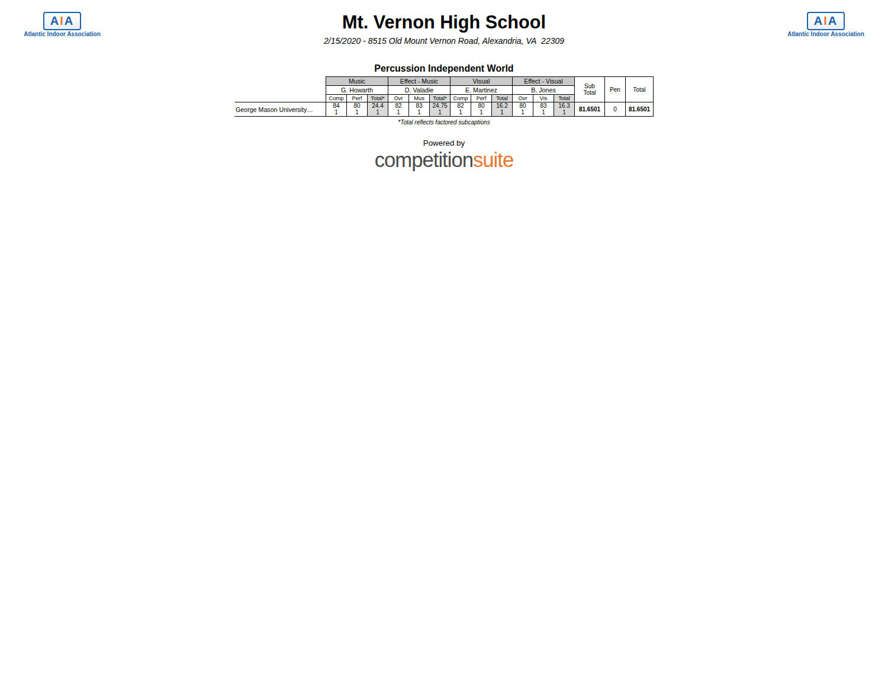AIA
Atlantic Indoor Association
AIA
Atlantic Indoor Association
Mt. Vernon High School
2/15/2020 - 8515 Old Mount Vernon Road, Alexandria, VA 22309
Percussion Independent World
| | Music | Effect - Music | Visual | Effect - Visual | Sub Total | Pen | Total |
| --- | --- | --- | --- | --- | --- | --- | --- |
| G. Howarth | D. Valadie | E. Martinez | B. Jones |
| Comp | Perf | Total* | Ovr | Mus | Total* | Comp | Perf | Total | Ovr | Vis | Total |
| George Mason University… | 84 1 | 80 1 | 24.4 1 | 82 1 | 83 1 | 24.75 1 | 82 1 | 80 1 | 16.2 1 | 80 1 | 83 1 | 16.3 1 | 81.650 1 | 0 | 81.650 1 |
*Total reflects factored subcaptions
Powered by
competition suite